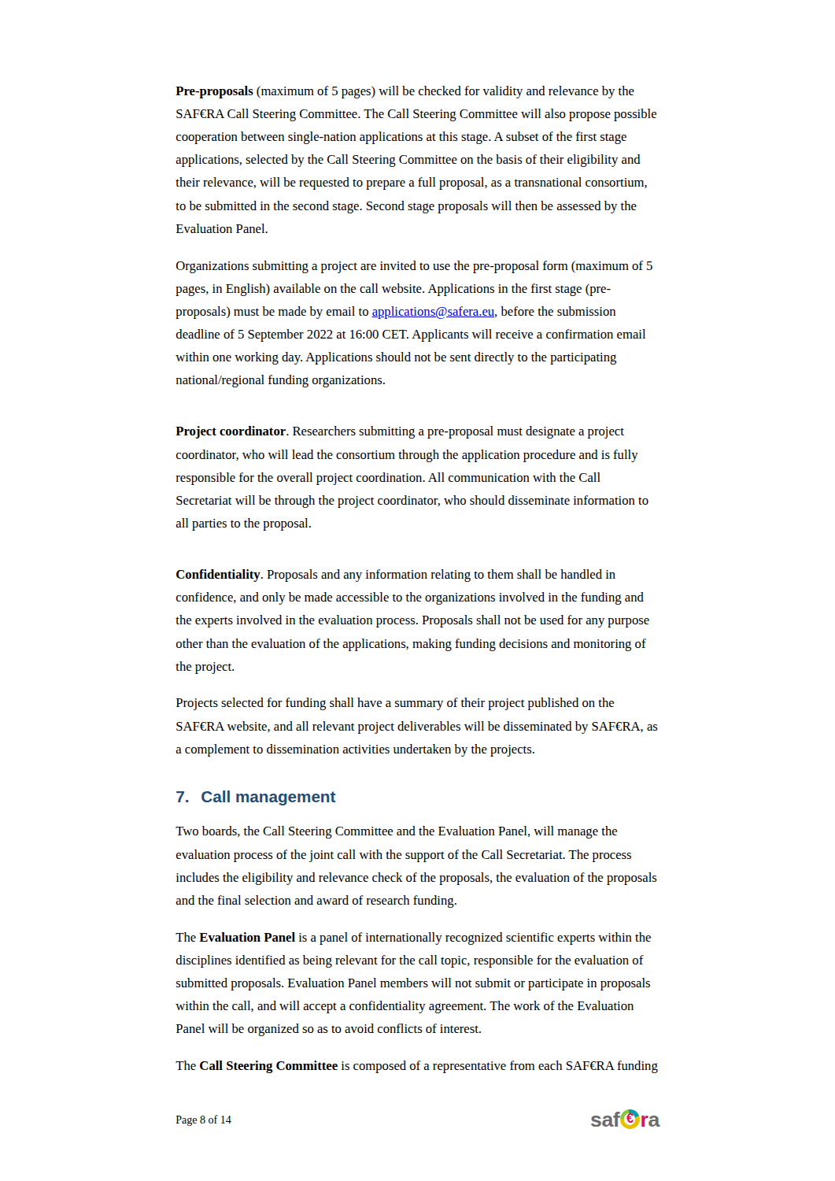Pre-proposals (maximum of 5 pages) will be checked for validity and relevance by the SAF€RA Call Steering Committee. The Call Steering Committee will also propose possible cooperation between single-nation applications at this stage. A subset of the first stage applications, selected by the Call Steering Committee on the basis of their eligibility and their relevance, will be requested to prepare a full proposal, as a transnational consortium, to be submitted in the second stage. Second stage proposals will then be assessed by the Evaluation Panel.
Organizations submitting a project are invited to use the pre-proposal form (maximum of 5 pages, in English) available on the call website. Applications in the first stage (pre-proposals) must be made by email to applications@safera.eu, before the submission deadline of 5 September 2022 at 16:00 CET. Applicants will receive a confirmation email within one working day. Applications should not be sent directly to the participating national/regional funding organizations.
Project coordinator. Researchers submitting a pre-proposal must designate a project coordinator, who will lead the consortium through the application procedure and is fully responsible for the overall project coordination. All communication with the Call Secretariat will be through the project coordinator, who should disseminate information to all parties to the proposal.
Confidentiality. Proposals and any information relating to them shall be handled in confidence, and only be made accessible to the organizations involved in the funding and the experts involved in the evaluation process. Proposals shall not be used for any purpose other than the evaluation of the applications, making funding decisions and monitoring of the project.
Projects selected for funding shall have a summary of their project published on the SAF€RA website, and all relevant project deliverables will be disseminated by SAF€RA, as a complement to dissemination activities undertaken by the projects.
7. Call management
Two boards, the Call Steering Committee and the Evaluation Panel, will manage the evaluation process of the joint call with the support of the Call Secretariat. The process includes the eligibility and relevance check of the proposals, the evaluation of the proposals and the final selection and award of research funding.
The Evaluation Panel is a panel of internationally recognized scientific experts within the disciplines identified as being relevant for the call topic, responsible for the evaluation of submitted proposals. Evaluation Panel members will not submit or participate in proposals within the call, and will accept a confidentiality agreement. The work of the Evaluation Panel will be organized so as to avoid conflicts of interest.
The Call Steering Committee is composed of a representative from each SAF€RA funding
Page 8 of 14
saf €ra